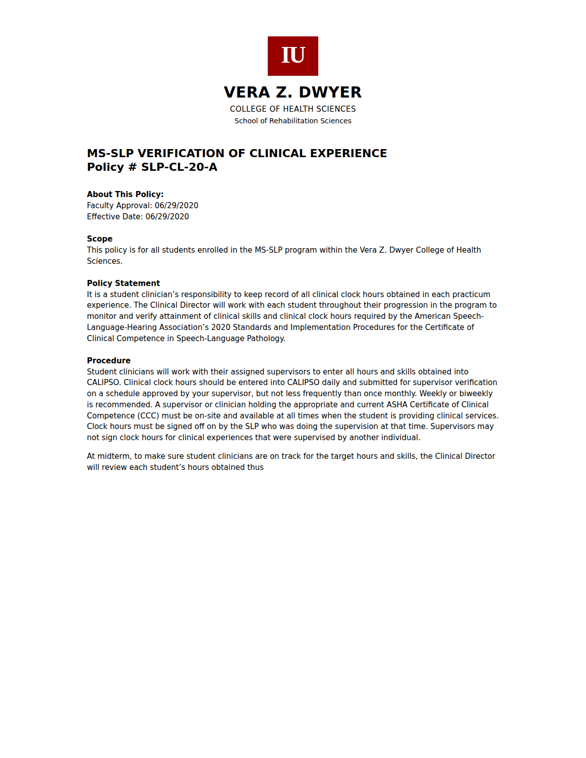IU
VERA Z. DWYER
COLLEGE OF HEALTH SCIENCES
School of Rehabilitation Sciences
MS-SLP VERIFICATION OF CLINICAL EXPERIENCE
Policy # SLP-CL-20-A
About This Policy:
Faculty Approval: 06/29/2020
Effective Date: 06/29/2020
Scope
This policy is for all students enrolled in the MS-SLP program within the Vera Z. Dwyer College of Health Sciences.
Policy Statement
It is a student clinician’s responsibility to keep record of all clinical clock hours obtained in each practicum experience. The Clinical Director will work with each student throughout their progression in the program to monitor and verify attainment of clinical skills and clinical clock hours required by the American Speech-Language-Hearing Association’s 2020 Standards and Implementation Procedures for the Certificate of Clinical Competence in Speech-Language Pathology.
Procedure
Student clinicians will work with their assigned supervisors to enter all hours and skills obtained into CALIPSO. Clinical clock hours should be entered into CALIPSO daily and submitted for supervisor verification on a schedule approved by your supervisor, but not less frequently than once monthly. Weekly or biweekly is recommended. A supervisor or clinician holding the appropriate and current ASHA Certificate of Clinical Competence (CCC) must be on-site and available at all times when the student is providing clinical services. Clock hours must be signed off on by the SLP who was doing the supervision at that time. Supervisors may not sign clock hours for clinical experiences that were supervised by another individual.
At midterm, to make sure student clinicians are on track for the target hours and skills, the Clinical Director will review each student’s hours obtained thus